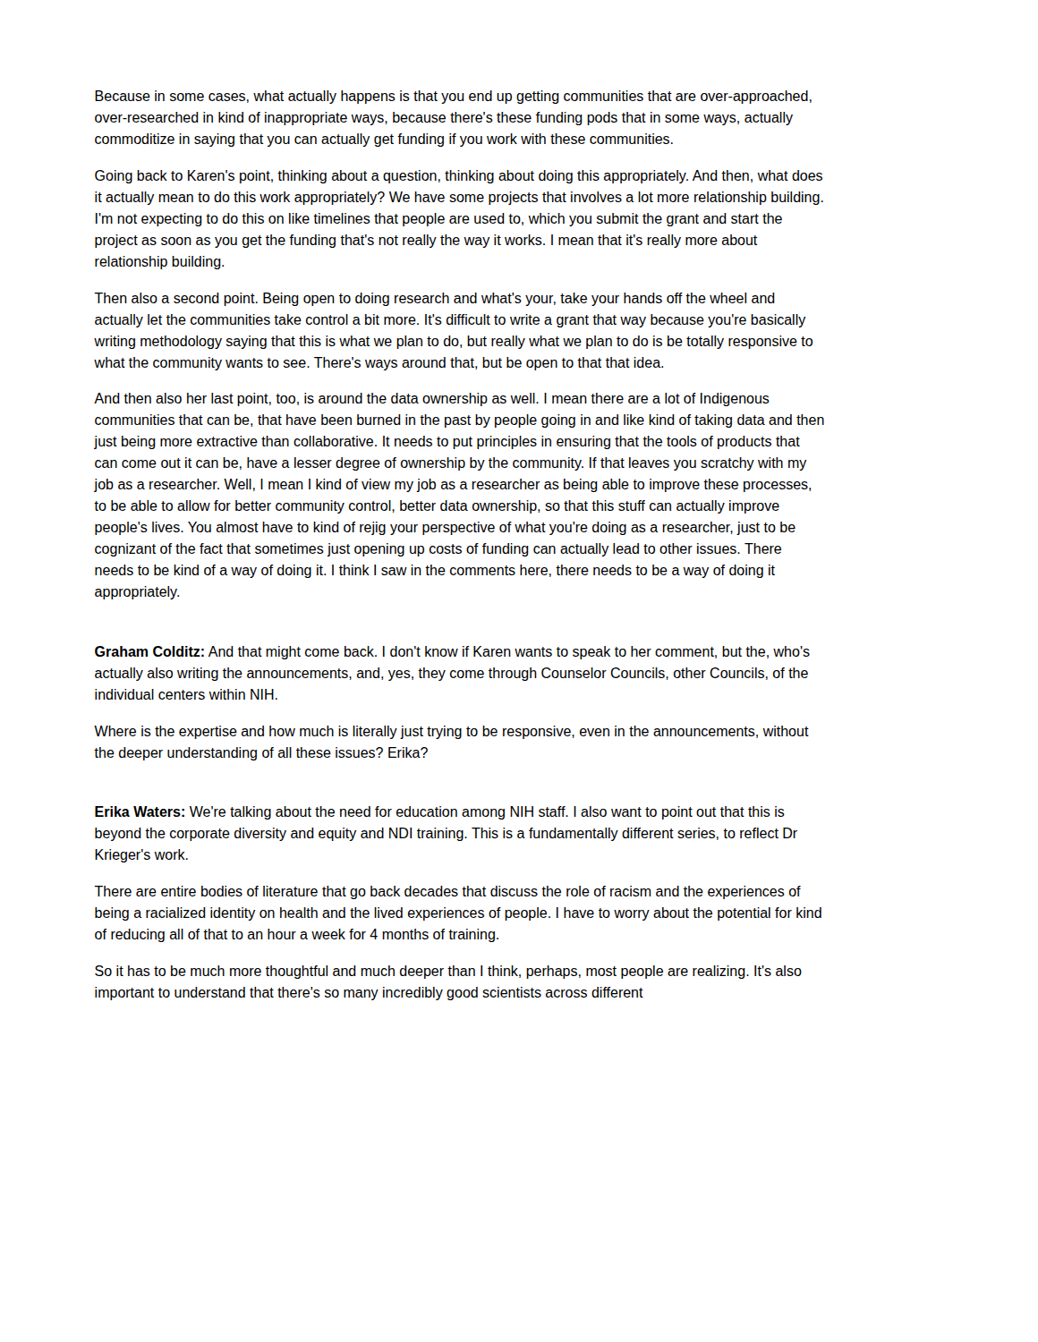Because in some cases, what actually happens is that you end up getting communities that are over-approached, over-researched in kind of inappropriate ways, because there's these funding pods that in some ways, actually commoditize in saying that you can actually get funding if you work with these communities.
Going back to Karen's point, thinking about a question, thinking about doing this appropriately. And then, what does it actually mean to do this work appropriately? We have some projects that involves a lot more relationship building. I'm not expecting to do this on like timelines that people are used to, which you submit the grant and start the project as soon as you get the funding that's not really the way it works. I mean that it's really more about relationship building.
Then also a second point. Being open to doing research and what's your, take your hands off the wheel and actually let the communities take control a bit more. It's difficult to write a grant that way because you're basically writing methodology saying that this is what we plan to do, but really what we plan to do is be totally responsive to what the community wants to see. There's ways around that, but be open to that that idea.
And then also her last point, too, is around the data ownership as well. I mean there are a lot of Indigenous communities that can be, that have been burned in the past by people going in and like kind of taking data and then just being more extractive than collaborative. It needs to put principles in ensuring that the tools of products that can come out it can be, have a lesser degree of ownership by the community. If that leaves you scratchy with my job as a researcher. Well, I mean I kind of view my job as a researcher as being able to improve these processes, to be able to allow for better community control, better data ownership, so that this stuff can actually improve people's lives. You almost have to kind of rejig your perspective of what you're doing as a researcher, just to be cognizant of the fact that sometimes just opening up costs of funding can actually lead to other issues. There needs to be kind of a way of doing it. I think I saw in the comments here, there needs to be a way of doing it appropriately.
Graham Colditz: And that might come back. I don't know if Karen wants to speak to her comment, but the, who's actually also writing the announcements, and, yes, they come through Counselor Councils, other Councils, of the individual centers within NIH.
Where is the expertise and how much is literally just trying to be responsive, even in the announcements, without the deeper understanding of all these issues? Erika?
Erika Waters: We're talking about the need for education among NIH staff. I also want to point out that this is beyond the corporate diversity and equity and NDI training. This is a fundamentally different series, to reflect Dr Krieger's work.
There are entire bodies of literature that go back decades that discuss the role of racism and the experiences of being a racialized identity on health and the lived experiences of people. I have to worry about the potential for kind of reducing all of that to an hour a week for 4 months of training.
So it has to be much more thoughtful and much deeper than I think, perhaps, most people are realizing. It's also important to understand that there's so many incredibly good scientists across different